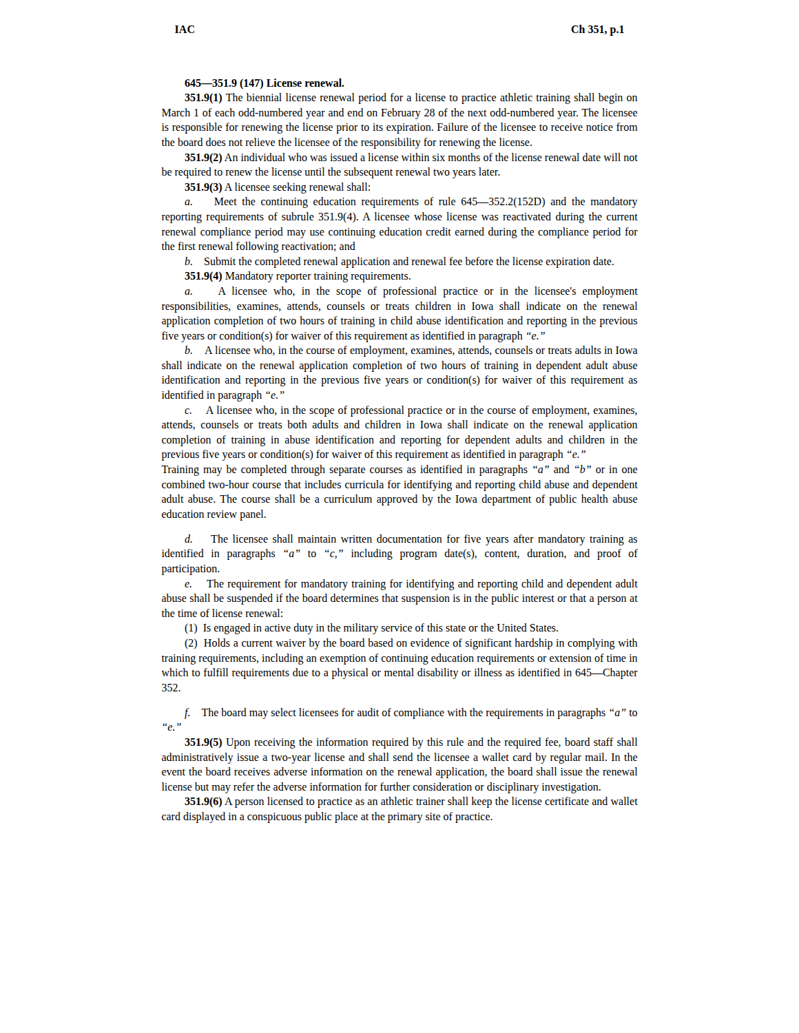IAC Ch 351, p.1
645—351.9 (147) License renewal.
351.9(1) The biennial license renewal period for a license to practice athletic training shall begin on March 1 of each odd-numbered year and end on February 28 of the next odd-numbered year. The licensee is responsible for renewing the license prior to its expiration. Failure of the licensee to receive notice from the board does not relieve the licensee of the responsibility for renewing the license.
351.9(2) An individual who was issued a license within six months of the license renewal date will not be required to renew the license until the subsequent renewal two years later.
351.9(3) A licensee seeking renewal shall:
a. Meet the continuing education requirements of rule 645—352.2(152D) and the mandatory reporting requirements of subrule 351.9(4). A licensee whose license was reactivated during the current renewal compliance period may use continuing education credit earned during the compliance period for the first renewal following reactivation; and
b. Submit the completed renewal application and renewal fee before the license expiration date.
351.9(4) Mandatory reporter training requirements.
a. A licensee who, in the scope of professional practice or in the licensee's employment responsibilities, examines, attends, counsels or treats children in Iowa shall indicate on the renewal application completion of two hours of training in child abuse identification and reporting in the previous five years or condition(s) for waiver of this requirement as identified in paragraph “e.”
b. A licensee who, in the course of employment, examines, attends, counsels or treats adults in Iowa shall indicate on the renewal application completion of two hours of training in dependent adult abuse identification and reporting in the previous five years or condition(s) for waiver of this requirement as identified in paragraph “e.”
c. A licensee who, in the scope of professional practice or in the course of employment, examines, attends, counsels or treats both adults and children in Iowa shall indicate on the renewal application completion of training in abuse identification and reporting for dependent adults and children in the previous five years or condition(s) for waiver of this requirement as identified in paragraph “e.”
Training may be completed through separate courses as identified in paragraphs “a” and “b” or in one combined two-hour course that includes curricula for identifying and reporting child abuse and dependent adult abuse. The course shall be a curriculum approved by the Iowa department of public health abuse education review panel.
d. The licensee shall maintain written documentation for five years after mandatory training as identified in paragraphs “a” to “c,” including program date(s), content, duration, and proof of participation.
e. The requirement for mandatory training for identifying and reporting child and dependent adult abuse shall be suspended if the board determines that suspension is in the public interest or that a person at the time of license renewal:
(1) Is engaged in active duty in the military service of this state or the United States.
(2) Holds a current waiver by the board based on evidence of significant hardship in complying with training requirements, including an exemption of continuing education requirements or extension of time in which to fulfill requirements due to a physical or mental disability or illness as identified in 645—Chapter 352.
f. The board may select licensees for audit of compliance with the requirements in paragraphs “a” to “e.”
351.9(5) Upon receiving the information required by this rule and the required fee, board staff shall administratively issue a two-year license and shall send the licensee a wallet card by regular mail. In the event the board receives adverse information on the renewal application, the board shall issue the renewal license but may refer the adverse information for further consideration or disciplinary investigation.
351.9(6) A person licensed to practice as an athletic trainer shall keep the license certificate and wallet card displayed in a conspicuous public place at the primary site of practice.